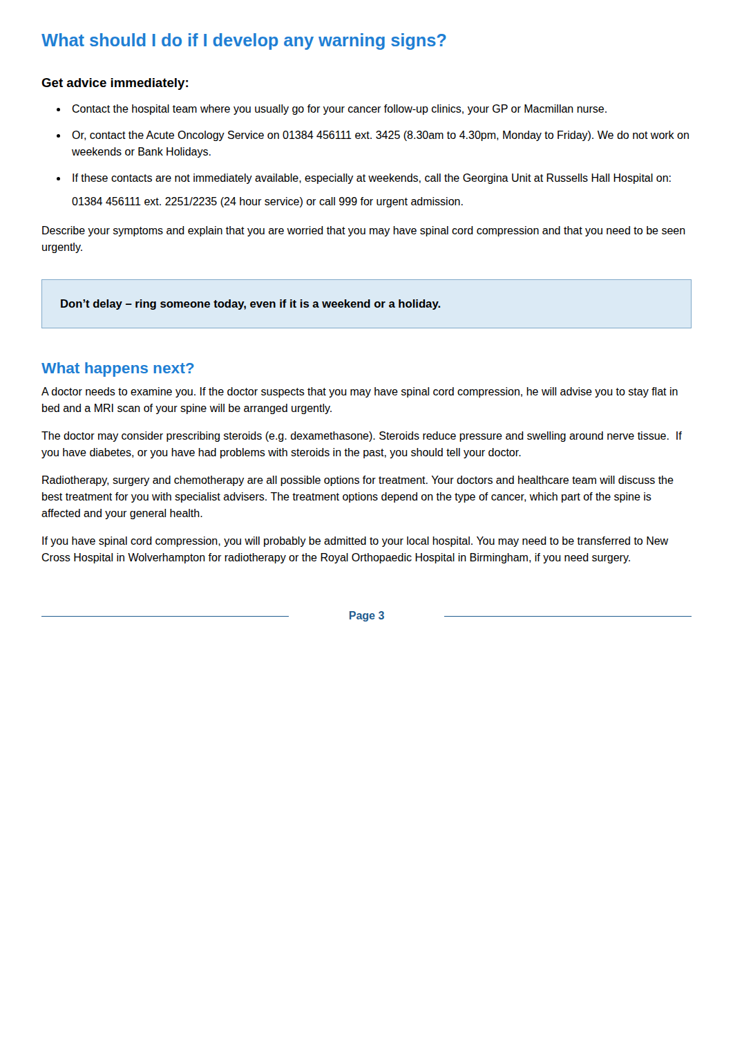What should I do if I develop any warning signs?
Get advice immediately:
Contact the hospital team where you usually go for your cancer follow-up clinics, your GP or Macmillan nurse.
Or, contact the Acute Oncology Service on 01384 456111 ext. 3425 (8.30am to 4.30pm, Monday to Friday). We do not work on weekends or Bank Holidays.
If these contacts are not immediately available, especially at weekends, call the Georgina Unit at Russells Hall Hospital on:
01384 456111 ext. 2251/2235 (24 hour service) or call 999 for urgent admission.
Describe your symptoms and explain that you are worried that you may have spinal cord compression and that you need to be seen urgently.
Don’t delay – ring someone today, even if it is a weekend or a holiday.
What happens next?
A doctor needs to examine you. If the doctor suspects that you may have spinal cord compression, he will advise you to stay flat in bed and a MRI scan of your spine will be arranged urgently.
The doctor may consider prescribing steroids (e.g. dexamethasone). Steroids reduce pressure and swelling around nerve tissue. If you have diabetes, or you have had problems with steroids in the past, you should tell your doctor.
Radiotherapy, surgery and chemotherapy are all possible options for treatment. Your doctors and healthcare team will discuss the best treatment for you with specialist advisers. The treatment options depend on the type of cancer, which part of the spine is affected and your general health.
If you have spinal cord compression, you will probably be admitted to your local hospital. You may need to be transferred to New Cross Hospital in Wolverhampton for radiotherapy or the Royal Orthopaedic Hospital in Birmingham, if you need surgery.
Page 3